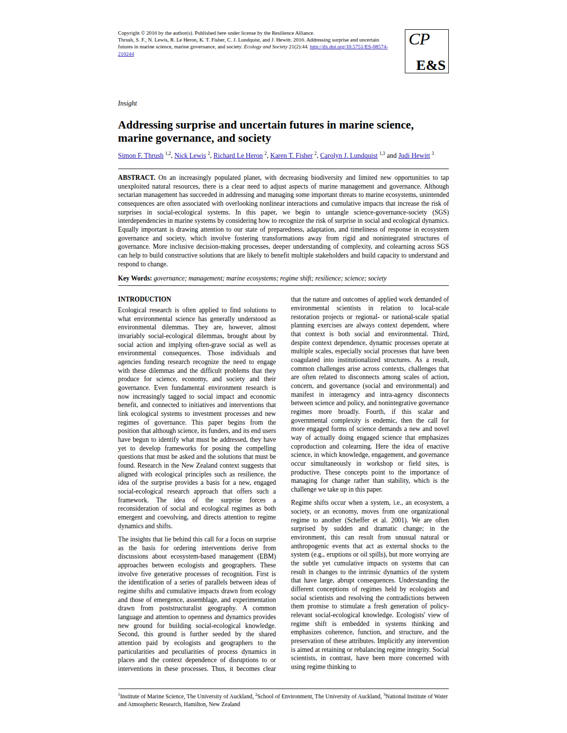Copyright © 2016 by the author(s). Published here under license by the Resilience Alliance.
Thrush, S. F., N. Lewis, R. Le Heron, K. T. Fisher, C. J. Lundquist, and J. Hewitt. 2016. Addressing surprise and uncertain futures in marine science, marine governance, and society. Ecology and Society 21(2):44. http://dx.doi.org/10.5751/ES-08574-210244
CP E&S
Insight
Addressing surprise and uncertain futures in marine science, marine governance, and society
Simon F. Thrush 1,2, Nick Lewis 2, Richard Le Heron 2, Karen T. Fisher 2, Carolyn J. Lundquist 1,3 and Judi Hewitt 3
ABSTRACT. On an increasingly populated planet, with decreasing biodiversity and limited new opportunities to tap unexploited natural resources, there is a clear need to adjust aspects of marine management and governance. Although sectarian management has succeeded in addressing and managing some important threats to marine ecosystems, unintended consequences are often associated with overlooking nonlinear interactions and cumulative impacts that increase the risk of surprises in social-ecological systems. In this paper, we begin to untangle science-governance-society (SGS) interdependencies in marine systems by considering how to recognize the risk of surprise in social and ecological dynamics. Equally important is drawing attention to our state of preparedness, adaptation, and timeliness of response in ecosystem governance and society, which involve fostering transformations away from rigid and nonintegrated structures of governance. More inclusive decision-making processes, deeper understanding of complexity, and colearning across SGS can help to build constructive solutions that are likely to benefit multiple stakeholders and build capacity to understand and respond to change.
Key Words: governance; management; marine ecosystems; regime shift; resilience; science; society
Introduction
Ecological research is often applied to find solutions to what environmental science has generally understood as environmental dilemmas. They are, however, almost invariably social-ecological dilemmas, brought about by social action and implying often-grave social as well as environmental consequences. Those individuals and agencies funding research recognize the need to engage with these dilemmas and the difficult problems that they produce for science, economy, and society and their governance. Even fundamental environment research is now increasingly tagged to social impact and economic benefit, and connected to initiatives and interventions that link ecological systems to investment processes and new regimes of governance. This paper begins from the position that although science, its funders, and its end users have begun to identify what must be addressed, they have yet to develop frameworks for posing the compelling questions that must be asked and the solutions that must be found. Research in the New Zealand context suggests that aligned with ecological principles such as resilience, the idea of the surprise provides a basis for a new, engaged social-ecological research approach that offers such a framework. The idea of the surprise forces a reconsideration of social and ecological regimes as both emergent and coevolving, and directs attention to regime dynamics and shifts.
The insights that lie behind this call for a focus on surprise as the basis for ordering interventions derive from discussions about ecosystem-based management (EBM) approaches between ecologists and geographers. These involve five generative processes of recognition. First is the identification of a series of parallels between ideas of regime shifts and cumulative impacts drawn from ecology and those of emergence, assemblage, and experimentation drawn from poststructuralist geography. A common language and attention to openness and dynamics provides new ground for building social-ecological knowledge. Second, this ground is further seeded by the shared attention paid by ecologists and geographers to the particularities and peculiarities of process dynamics in places and the context dependence of disruptions to or interventions in these processes. Thus, it becomes clear that the nature and outcomes of applied work demanded of environmental scientists in relation to local-scale restoration projects or regional- or national-scale spatial planning exercises are always context dependent, where that context is both social and environmental. Third, despite context dependence, dynamic processes operate at multiple scales, especially social processes that have been coagulated into institutionalized structures. As a result, common challenges arise across contexts, challenges that are often related to disconnects among scales of action, concern, and governance (social and environmental) and manifest in interagency and intra-agency disconnects between science and policy, and nonintegrative governance regimes more broadly. Fourth, if this scalar and governmental complexity is endemic, then the call for more engaged forms of science demands a new and novel way of actually doing engaged science that emphasizes coproduction and colearning. Here the idea of enactive science, in which knowledge, engagement, and governance occur simultaneously in workshop or field sites, is productive. These concepts point to the importance of managing for change rather than stability, which is the challenge we take up in this paper.
Regime shifts occur when a system, i.e., an ecosystem, a society, or an economy, moves from one organizational regime to another (Scheffer et al. 2001). We are often surprised by sudden and dramatic change; in the environment, this can result from unusual natural or anthropogenic events that act as external shocks to the system (e.g., eruptions or oil spills), but more worrying are the subtle yet cumulative impacts on systems that can result in changes to the intrinsic dynamics of the system that have large, abrupt consequences. Understanding the different conceptions of regimes held by ecologists and social scientists and resolving the contradictions between them promise to stimulate a fresh generation of policy-relevant social-ecological knowledge. Ecologists' view of regime shift is embedded in systems thinking and emphasizes coherence, function, and structure, and the preservation of these attributes. Implicitly any intervention is aimed at retaining or rebalancing regime integrity. Social scientists, in contrast, have been more concerned with using regime thinking to
1Institute of Marine Science, The University of Auckland, 2School of Environment, The University of Auckland, 3National Institute of Water and Atmospheric Research, Hamilton, New Zealand